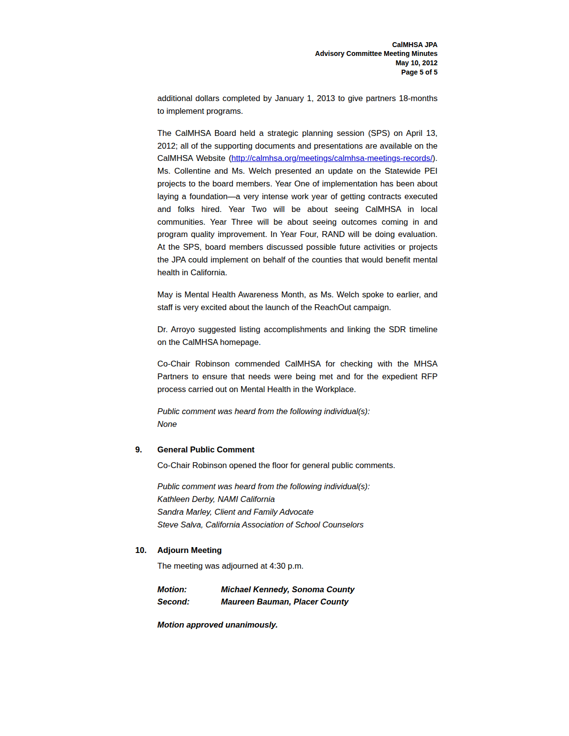CalMHSA JPA Advisory Committee Meeting Minutes May 10, 2012 Page 5 of 5
additional dollars completed by January 1, 2013 to give partners 18-months to implement programs.
The CalMHSA Board held a strategic planning session (SPS) on April 13, 2012; all of the supporting documents and presentations are available on the CalMHSA Website (http://calmhsa.org/meetings/calmhsa-meetings-records/). Ms. Collentine and Ms. Welch presented an update on the Statewide PEI projects to the board members. Year One of implementation has been about laying a foundation—a very intense work year of getting contracts executed and folks hired. Year Two will be about seeing CalMHSA in local communities. Year Three will be about seeing outcomes coming in and program quality improvement. In Year Four, RAND will be doing evaluation. At the SPS, board members discussed possible future activities or projects the JPA could implement on behalf of the counties that would benefit mental health in California.
May is Mental Health Awareness Month, as Ms. Welch spoke to earlier, and staff is very excited about the launch of the ReachOut campaign.
Dr. Arroyo suggested listing accomplishments and linking the SDR timeline on the CalMHSA homepage.
Co-Chair Robinson commended CalMHSA for checking with the MHSA Partners to ensure that needs were being met and for the expedient RFP process carried out on Mental Health in the Workplace.
Public comment was heard from the following individual(s): None
9.
General Public Comment
Co-Chair Robinson opened the floor for general public comments.
Public comment was heard from the following individual(s):
Kathleen Derby, NAMI California
Sandra Marley, Client and Family Advocate
Steve Salva, California Association of School Counselors
10.
Adjourn Meeting
The meeting was adjourned at 4:30 p.m.
Motion: Michael Kennedy, Sonoma County
Second: Maureen Bauman, Placer County
Motion approved unanimously.